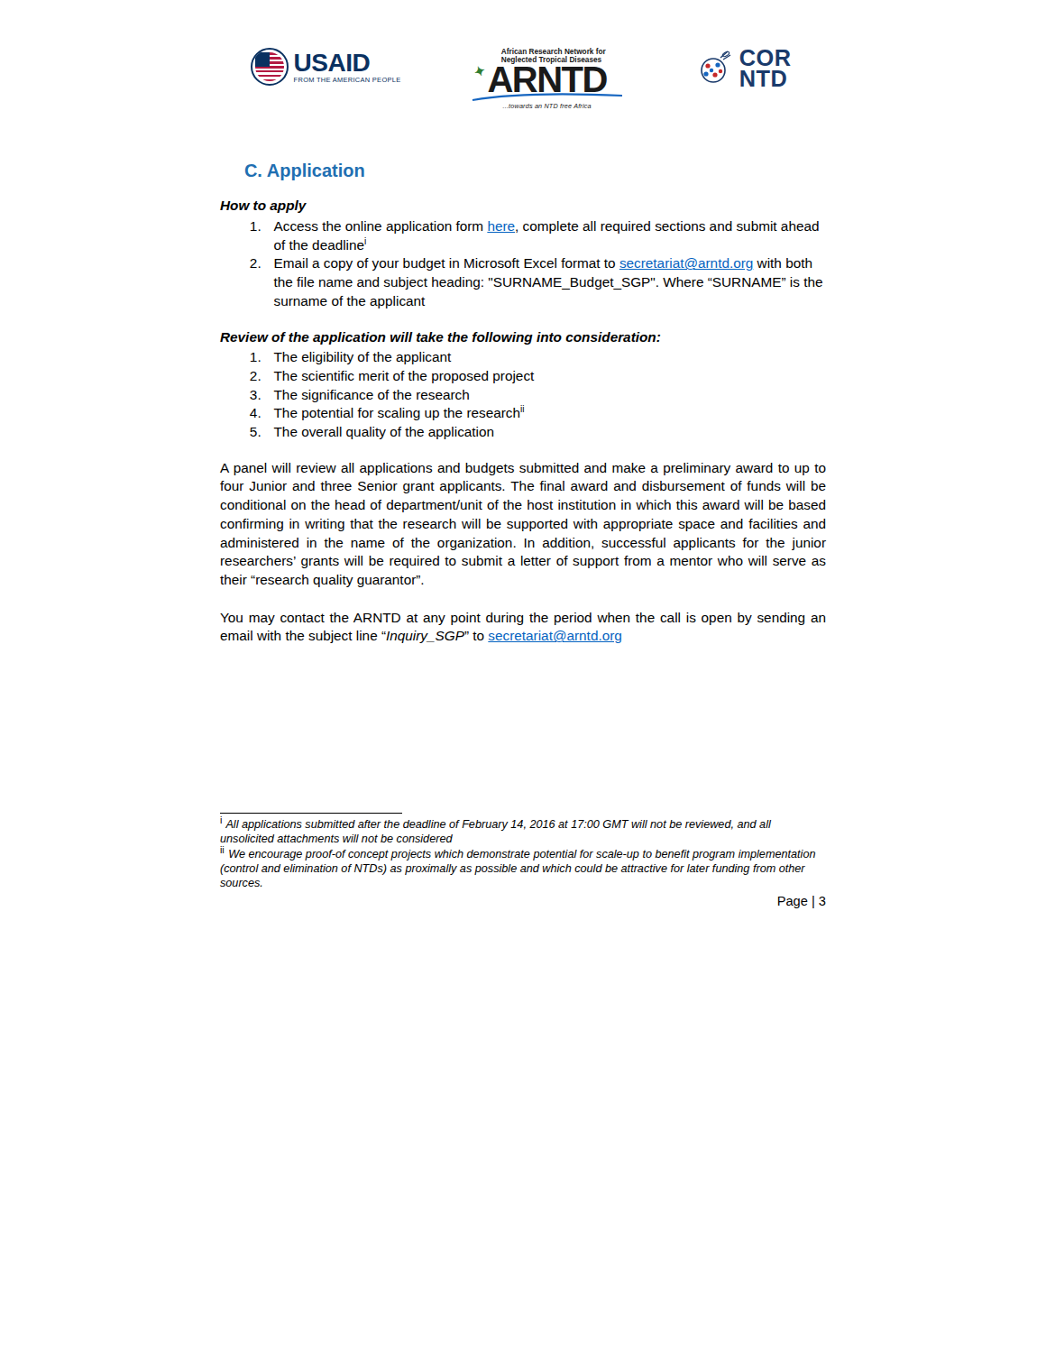USAID FROM THE AMERICAN PEOPLE
African Research Network for
Neglected Tropical Diseases
✦ARNTD
...towards an NTD free Africa
COR
NTD
C. Application
How to apply
Access the online application form here, complete all required sections and submit ahead of the deadlinei
Email a copy of your budget in Microsoft Excel format to secretariat@arntd.org with both the file name and subject heading: "SURNAME_Budget_SGP". Where “SURNAME” is the surname of the applicant
Review of the application will take the following into consideration:
The eligibility of the applicant
The scientific merit of the proposed project
The significance of the research
The potential for scaling up the researchii
The overall quality of the application
A panel will review all applications and budgets submitted and make a preliminary award to up to four Junior and three Senior grant applicants. The final award and disbursement of funds will be conditional on the head of department/unit of the host institution in which this award will be based confirming in writing that the research will be supported with appropriate space and facilities and administered in the name of the organization. In addition, successful applicants for the junior researchers’ grants will be required to submit a letter of support from a mentor who will serve as their “research quality guarantor”.
You may contact the ARNTD at any point during the period when the call is open by sending an email with the subject line “Inquiry_SGP” to secretariat@arntd.org
i All applications submitted after the deadline of February 14, 2016 at 17:00 GMT will not be reviewed, and all unsolicited attachments will not be considered
ii We encourage proof-of concept projects which demonstrate potential for scale-up to benefit program implementation (control and elimination of NTDs) as proximally as possible and which could be attractive for later funding from other sources.
Page | 3